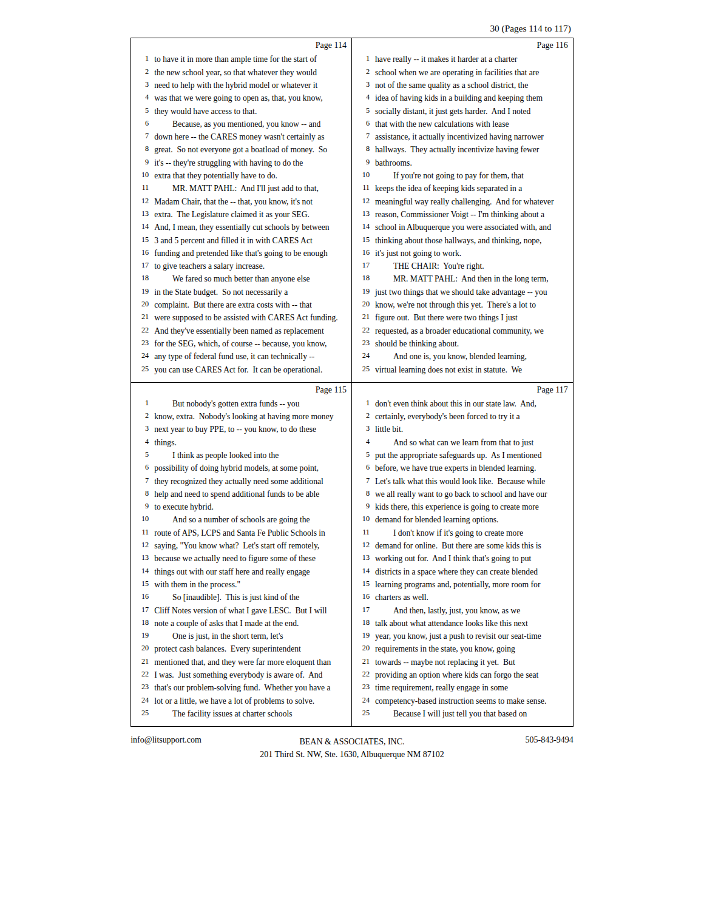30 (Pages 114 to 117)
Page 114
| 1 | to have it in more than ample time for the start of |
| 2 | the new school year, so that whatever they would |
| 3 | need to help with the hybrid model or whatever it |
| 4 | was that we were going to open as, that, you know, |
| 5 | they would have access to that. |
| 6 | Because, as you mentioned, you know -- and |
| 7 | down here -- the CARES money wasn't certainly as |
| 8 | great. So not everyone got a boatload of money. So |
| 9 | it's -- they're struggling with having to do the |
| 10 | extra that they potentially have to do. |
| 11 | MR. MATT PAHL: And I'll just add to that, |
| 12 | Madam Chair, that the -- that, you know, it's not |
| 13 | extra. The Legislature claimed it as your SEG. |
| 14 | And, I mean, they essentially cut schools by between |
| 15 | 3 and 5 percent and filled it in with CARES Act |
| 16 | funding and pretended like that's going to be enough |
| 17 | to give teachers a salary increase. |
| 18 | We fared so much better than anyone else |
| 19 | in the State budget. So not necessarily a |
| 20 | complaint. But there are extra costs with -- that |
| 21 | were supposed to be assisted with CARES Act funding. |
| 22 | And they've essentially been named as replacement |
| 23 | for the SEG, which, of course -- because, you know, |
| 24 | any type of federal fund use, it can technically -- |
| 25 | you can use CARES Act for. It can be operational. |
Page 116
| 1 | have really -- it makes it harder at a charter |
| 2 | school when we are operating in facilities that are |
| 3 | not of the same quality as a school district, the |
| 4 | idea of having kids in a building and keeping them |
| 5 | socially distant, it just gets harder. And I noted |
| 6 | that with the new calculations with lease |
| 7 | assistance, it actually incentivized having narrower |
| 8 | hallways. They actually incentivize having fewer |
| 9 | bathrooms. |
| 10 | If you're not going to pay for them, that |
| 11 | keeps the idea of keeping kids separated in a |
| 12 | meaningful way really challenging. And for whatever |
| 13 | reason, Commissioner Voigt -- I'm thinking about a |
| 14 | school in Albuquerque you were associated with, and |
| 15 | thinking about those hallways, and thinking, nope, |
| 16 | it's just not going to work. |
| 17 | THE CHAIR: You're right. |
| 18 | MR. MATT PAHL: And then in the long term, |
| 19 | just two things that we should take advantage -- you |
| 20 | know, we're not through this yet. There's a lot to |
| 21 | figure out. But there were two things I just |
| 22 | requested, as a broader educational community, we |
| 23 | should be thinking about. |
| 24 | And one is, you know, blended learning, |
| 25 | virtual learning does not exist in statute. We |
Page 115
| 1 | But nobody's gotten extra funds -- you |
| 2 | know, extra. Nobody's looking at having more money |
| 3 | next year to buy PPE, to -- you know, to do these |
| 4 | things. |
| 5 | I think as people looked into the |
| 6 | possibility of doing hybrid models, at some point, |
| 7 | they recognized they actually need some additional |
| 8 | help and need to spend additional funds to be able |
| 9 | to execute hybrid. |
| 10 | And so a number of schools are going the |
| 11 | route of APS, LCPS and Santa Fe Public Schools in |
| 12 | saying, "You know what? Let's start off remotely, |
| 13 | because we actually need to figure some of these |
| 14 | things out with our staff here and really engage |
| 15 | with them in the process." |
| 16 | So [inaudible]. This is just kind of the |
| 17 | Cliff Notes version of what I gave LESC. But I will |
| 18 | note a couple of asks that I made at the end. |
| 19 | One is just, in the short term, let's |
| 20 | protect cash balances. Every superintendent |
| 21 | mentioned that, and they were far more eloquent than |
| 22 | I was. Just something everybody is aware of. And |
| 23 | that's our problem-solving fund. Whether you have a |
| 24 | lot or a little, we have a lot of problems to solve. |
| 25 | The facility issues at charter schools |
Page 117
| 1 | don't even think about this in our state law. And, |
| 2 | certainly, everybody's been forced to try it a |
| 3 | little bit. |
| 4 | And so what can we learn from that to just |
| 5 | put the appropriate safeguards up. As I mentioned |
| 6 | before, we have true experts in blended learning. |
| 7 | Let's talk what this would look like. Because while |
| 8 | we all really want to go back to school and have our |
| 9 | kids there, this experience is going to create more |
| 10 | demand for blended learning options. |
| 11 | I don't know if it's going to create more |
| 12 | demand for online. But there are some kids this is |
| 13 | working out for. And I think that's going to put |
| 14 | districts in a space where they can create blended |
| 15 | learning programs and, potentially, more room for |
| 16 | charters as well. |
| 17 | And then, lastly, just, you know, as we |
| 18 | talk about what attendance looks like this next |
| 19 | year, you know, just a push to revisit our seat-time |
| 20 | requirements in the state, you know, going |
| 21 | towards -- maybe not replacing it yet. But |
| 22 | providing an option where kids can forgo the seat |
| 23 | time requirement, really engage in some |
| 24 | competency-based instruction seems to make sense. |
| 25 | Because I will just tell you that based on |
info@litsupport.com
505-843-9494
BEAN & ASSOCIATES, INC.
201 Third St. NW, Ste. 1630, Albuquerque NM 87102